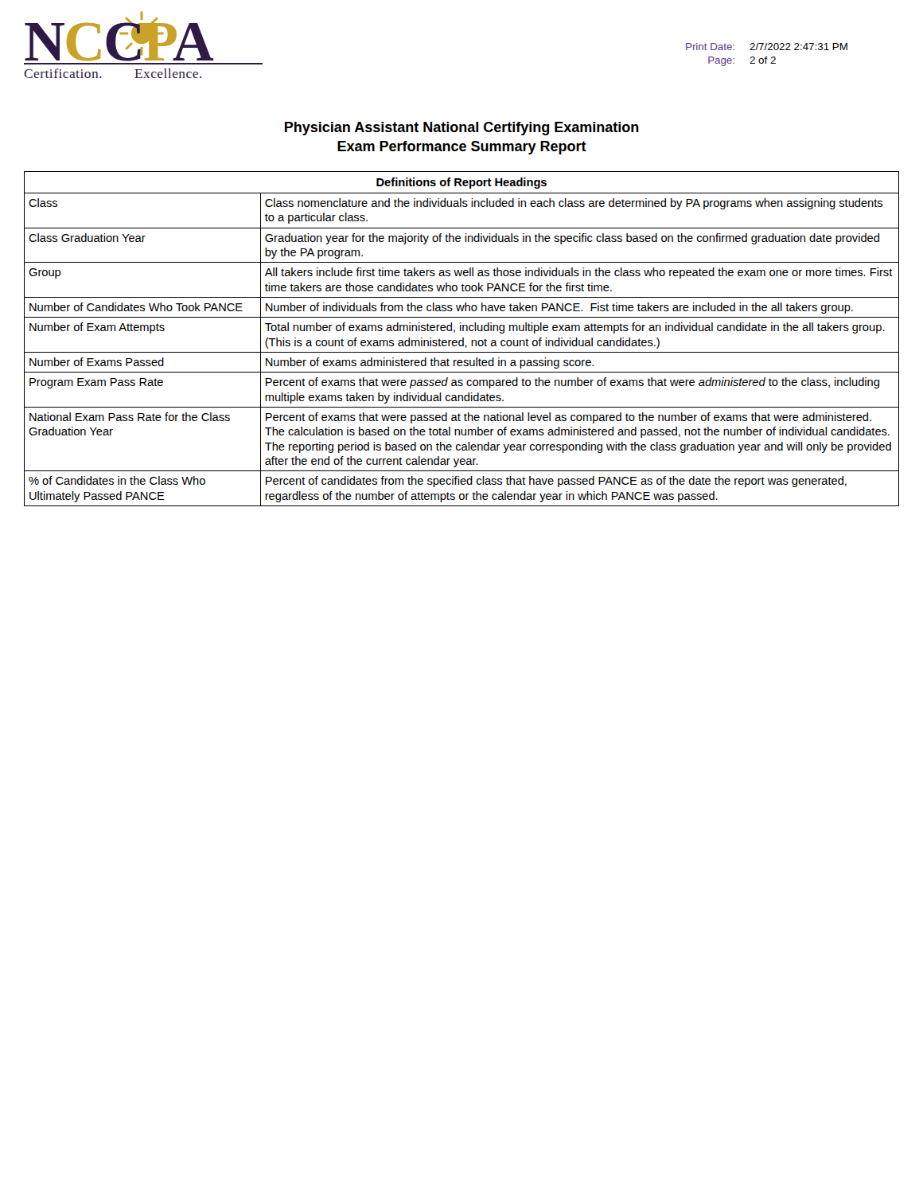NCCPA
Certification. Excellence.
| Print Date: | 2/7/2022 2:47:31 PM |
| Page: | 2 of 2 |
Physician Assistant National Certifying Examination Exam Performance Summary Report
| Definitions of Report Headings |
| --- |
| Class | Class nomenclature and the individuals included in each class are determined by PA programs when assigning students to a particular class. |
| Class Graduation Year | Graduation year for the majority of the individuals in the specific class based on the confirmed graduation date provided by the PA program. |
| Group | All takers include first time takers as well as those individuals in the class who repeated the exam one or more times. First time takers are those candidates who took PANCE for the first time. |
| Number of Candidates Who Took PANCE | Number of individuals from the class who have taken PANCE. Fist time takers are included in the all takers group. |
| Number of Exam Attempts | Total number of exams administered, including multiple exam attempts for an individual candidate in the all takers group. (This is a count of exams administered, not a count of individual candidates.) |
| Number of Exams Passed | Number of exams administered that resulted in a passing score. |
| Program Exam Pass Rate | Percent of exams that were passed as compared to the number of exams that were administered to the class, including multiple exams taken by individual candidates. |
| National Exam Pass Rate for the Class Graduation Year | Percent of exams that were passed at the national level as compared to the number of exams that were administered. The calculation is based on the total number of exams administered and passed, not the number of individual candidates. The reporting period is based on the calendar year corresponding with the class graduation year and will only be provided after the end of the current calendar year. |
| % of Candidates in the Class Who Ultimately Passed PANCE | Percent of candidates from the specified class that have passed PANCE as of the date the report was generated, regardless of the number of attempts or the calendar year in which PANCE was passed. |